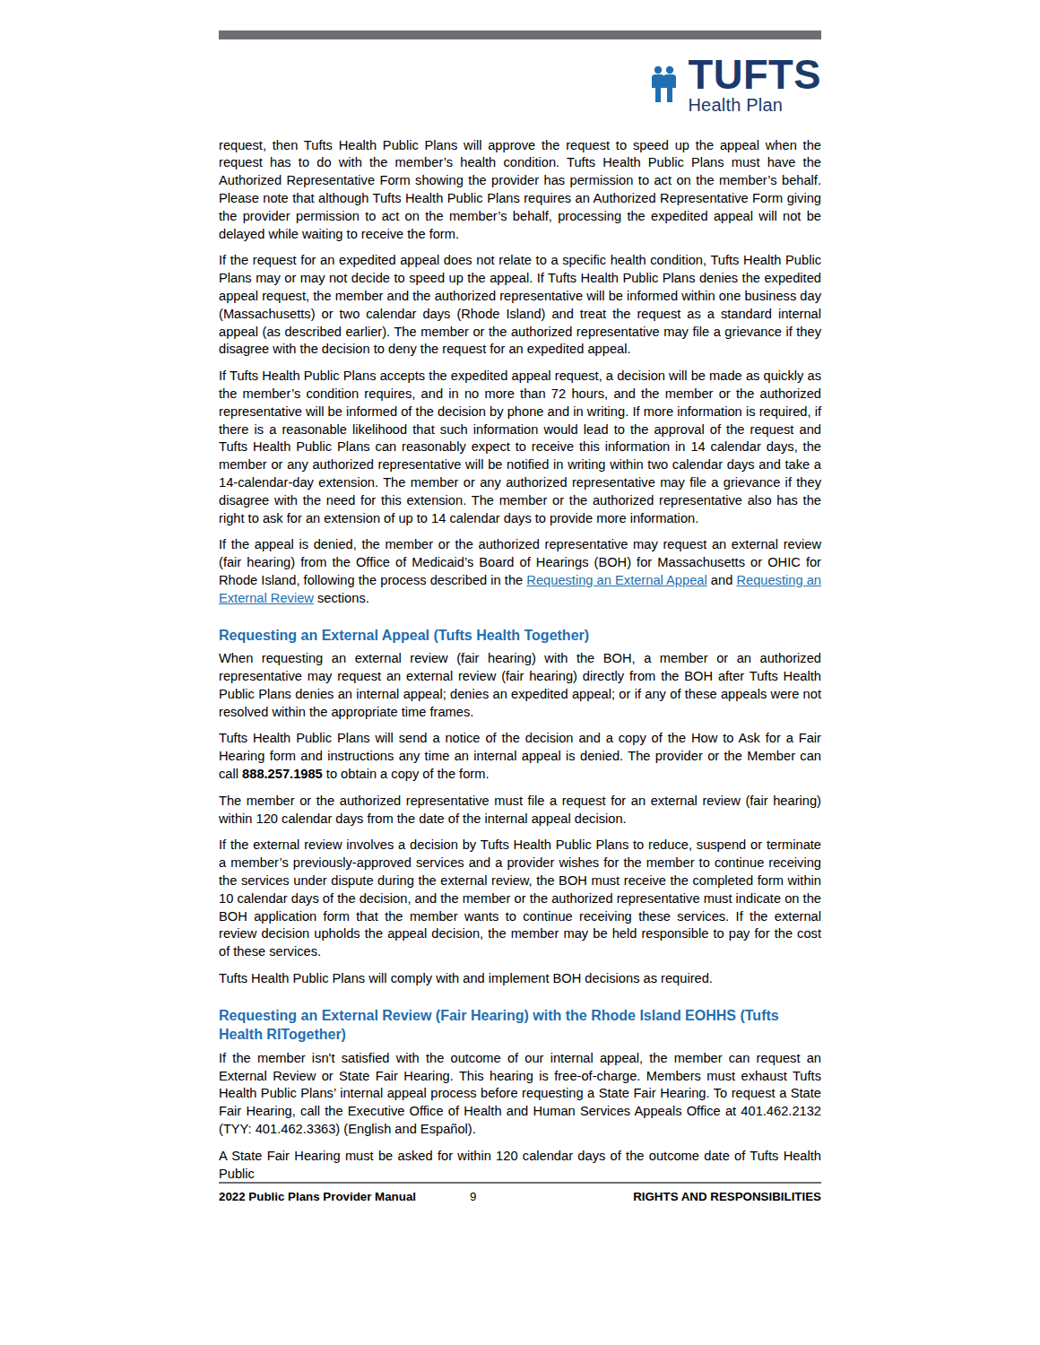TUFTS
Health Plan
request, then Tufts Health Public Plans will approve the request to speed up the appeal when the request has to do with the member’s health condition. Tufts Health Public Plans must have the Authorized Representative Form showing the provider has permission to act on the member’s behalf. Please note that although Tufts Health Public Plans requires an Authorized Representative Form giving the provider permission to act on the member’s behalf, processing the expedited appeal will not be delayed while waiting to receive the form.
If the request for an expedited appeal does not relate to a specific health condition, Tufts Health Public Plans may or may not decide to speed up the appeal. If Tufts Health Public Plans denies the expedited appeal request, the member and the authorized representative will be informed within one business day (Massachusetts) or two calendar days (Rhode Island) and treat the request as a standard internal appeal (as described earlier). The member or the authorized representative may file a grievance if they disagree with the decision to deny the request for an expedited appeal.
If Tufts Health Public Plans accepts the expedited appeal request, a decision will be made as quickly as the member’s condition requires, and in no more than 72 hours, and the member or the authorized representative will be informed of the decision by phone and in writing. If more information is required, if there is a reasonable likelihood that such information would lead to the approval of the request and Tufts Health Public Plans can reasonably expect to receive this information in 14 calendar days, the member or any authorized representative will be notified in writing within two calendar days and take a 14-calendar-day extension. The member or any authorized representative may file a grievance if they disagree with the need for this extension. The member or the authorized representative also has the right to ask for an extension of up to 14 calendar days to provide more information.
If the appeal is denied, the member or the authorized representative may request an external review (fair hearing) from the Office of Medicaid’s Board of Hearings (BOH) for Massachusetts or OHIC for Rhode Island, following the process described in the Requesting an External Appeal and Requesting an External Review sections.
Requesting an External Appeal (Tufts Health Together)
When requesting an external review (fair hearing) with the BOH, a member or an authorized representative may request an external review (fair hearing) directly from the BOH after Tufts Health Public Plans denies an internal appeal; denies an expedited appeal; or if any of these appeals were not resolved within the appropriate time frames.
Tufts Health Public Plans will send a notice of the decision and a copy of the How to Ask for a Fair Hearing form and instructions any time an internal appeal is denied. The provider or the Member can call 888.257.1985 to obtain a copy of the form.
The member or the authorized representative must file a request for an external review (fair hearing) within 120 calendar days from the date of the internal appeal decision.
If the external review involves a decision by Tufts Health Public Plans to reduce, suspend or terminate a member’s previously-approved services and a provider wishes for the member to continue receiving the services under dispute during the external review, the BOH must receive the completed form within 10 calendar days of the decision, and the member or the authorized representative must indicate on the BOH application form that the member wants to continue receiving these services. If the external review decision upholds the appeal decision, the member may be held responsible to pay for the cost of these services.
Tufts Health Public Plans will comply with and implement BOH decisions as required.
Requesting an External Review (Fair Hearing) with the Rhode Island EOHHS (Tufts Health RITogether)
If the member isn't satisfied with the outcome of our internal appeal, the member can request an External Review or State Fair Hearing. This hearing is free-of-charge. Members must exhaust Tufts Health Public Plans’ internal appeal process before requesting a State Fair Hearing. To request a State Fair Hearing, call the Executive Office of Health and Human Services Appeals Office at 401.462.2132 (TYY: 401.462.3363) (English and Español).
A State Fair Hearing must be asked for within 120 calendar days of the outcome date of Tufts Health Public
2022 Public Plans Provider Manual
9
RIGHTS AND RESPONSIBILITIES